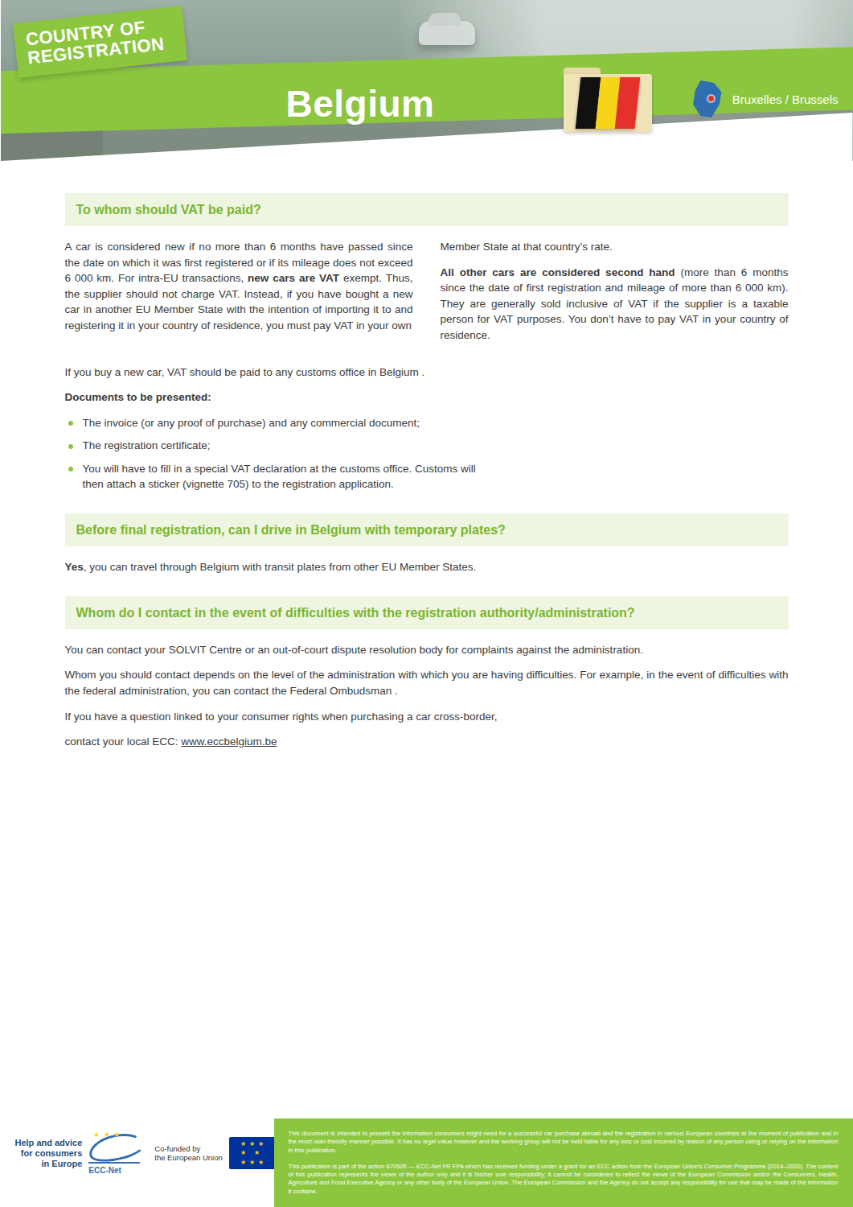COUNTRY OF REGISTRATION
Belgium
Bruxelles / Brussels
To whom should VAT be paid?
A car is considered new if no more than 6 months have passed since the date on which it was first registered or if its mileage does not exceed 6 000 km. For intra-EU transactions, new cars are VAT exempt. Thus, the supplier should not charge VAT. Instead, if you have bought a new car in another EU Member State with the intention of importing it to and registering it in your country of residence, you must pay VAT in your own
Member State at that country’s rate.
All other cars are considered second hand (more than 6 months since the date of first registration and mileage of more than 6 000 km). They are generally sold inclusive of VAT if the supplier is a taxable person for VAT purposes. You don’t have to pay VAT in your country of residence.
If you buy a new car, VAT should be paid to any customs office in Belgium .
Documents to be presented:
The invoice (or any proof of purchase) and any commercial document;
The registration certificate;
You will have to fill in a special VAT declaration at the customs office. Customs will
then attach a sticker (vignette 705) to the registration application.
Before final registration, can I drive in Belgium with temporary plates?
Yes, you can travel through Belgium with transit plates from other EU Member States.
Whom do I contact in the event of difficulties with the registration authority/administration?
You can contact your SOLVIT Centre or an out-of-court dispute resolution body for complaints against the administration.
Whom you should contact depends on the level of the administration with which you are having difficulties. For example, in the event of difficulties with the federal administration, you can contact the Federal Ombudsman .
If you have a question linked to your consumer rights when purchasing a car cross-border,
contact your local ECC: www.eccbelgium.be
Help and advice
for consumers
in Europe
★ ★ ★
ECC-Net
Co-funded by
the European Union
★ ★ ★
★ ★
★ ★ ★
This document is intended to present the information consumers might need for a successful car purchase abroad and the registration in various European countries at the moment of publication and in the most user-friendly manner possible. It has no legal value however and the working group will not be held liable for any loss or cost incurred by reason of any person using or relying on the information in this publication.
This publication is part of the action 670505 — ECC-Net FR FPA which has received funding under a grant for an ECC action from the European Union's Consumer Programme (2014–2020). The content of this publication represents the views of the author only and it is his/her sole responsibility; it cannot be considered to reflect the views of the European Commission and/or the Consumers, Health, Agriculture and Food Executive Agency or any other body of the European Union. The European Commission and the Agency do not accept any responsibility for use that may be made of the information it contains.